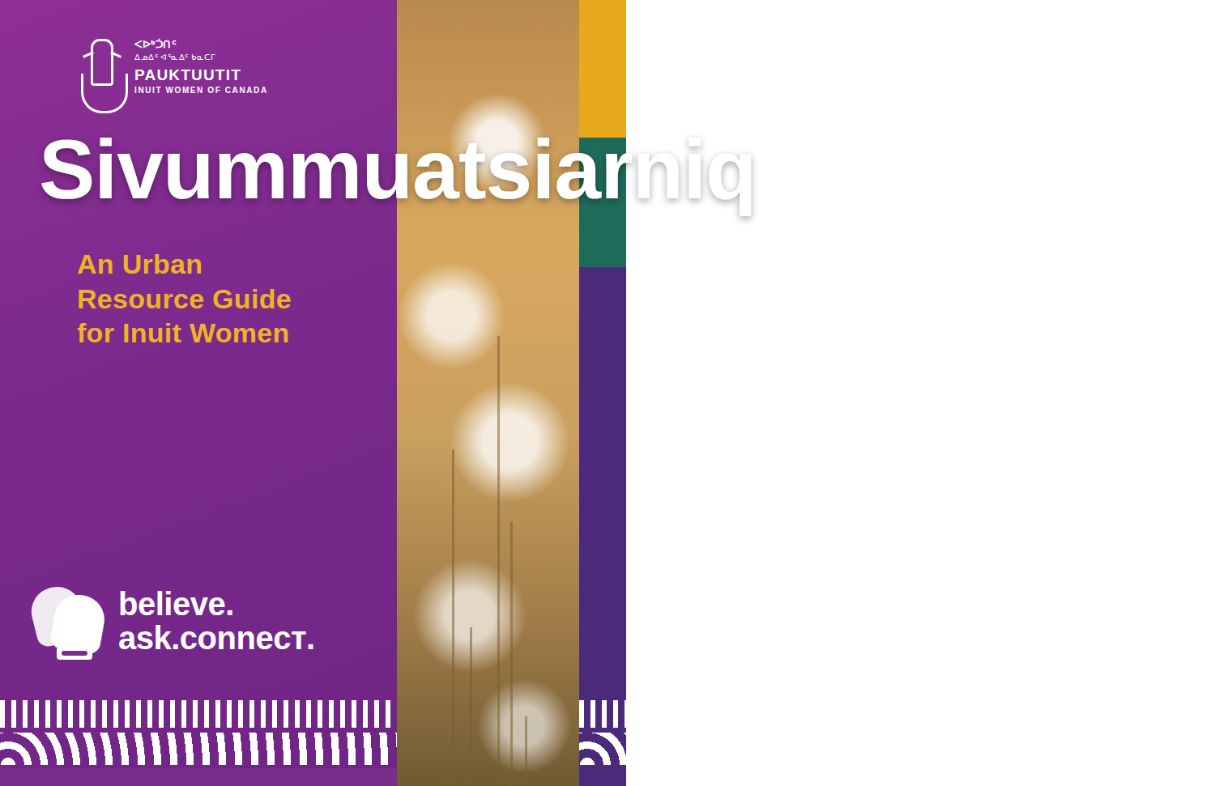ᐸᐅᒃᑑᑎᑦ
ᐃᓄᐃᑦ ᐊᕐᓇᐃᑦ ᑲᓇᑕᒥ
PAUKTUUTIT
INUIT WOMEN OF CANADA
Sivummuatsiarniq
An Urban
Resource Guide
for Inuit Women
believe. ask.connecᴛ.